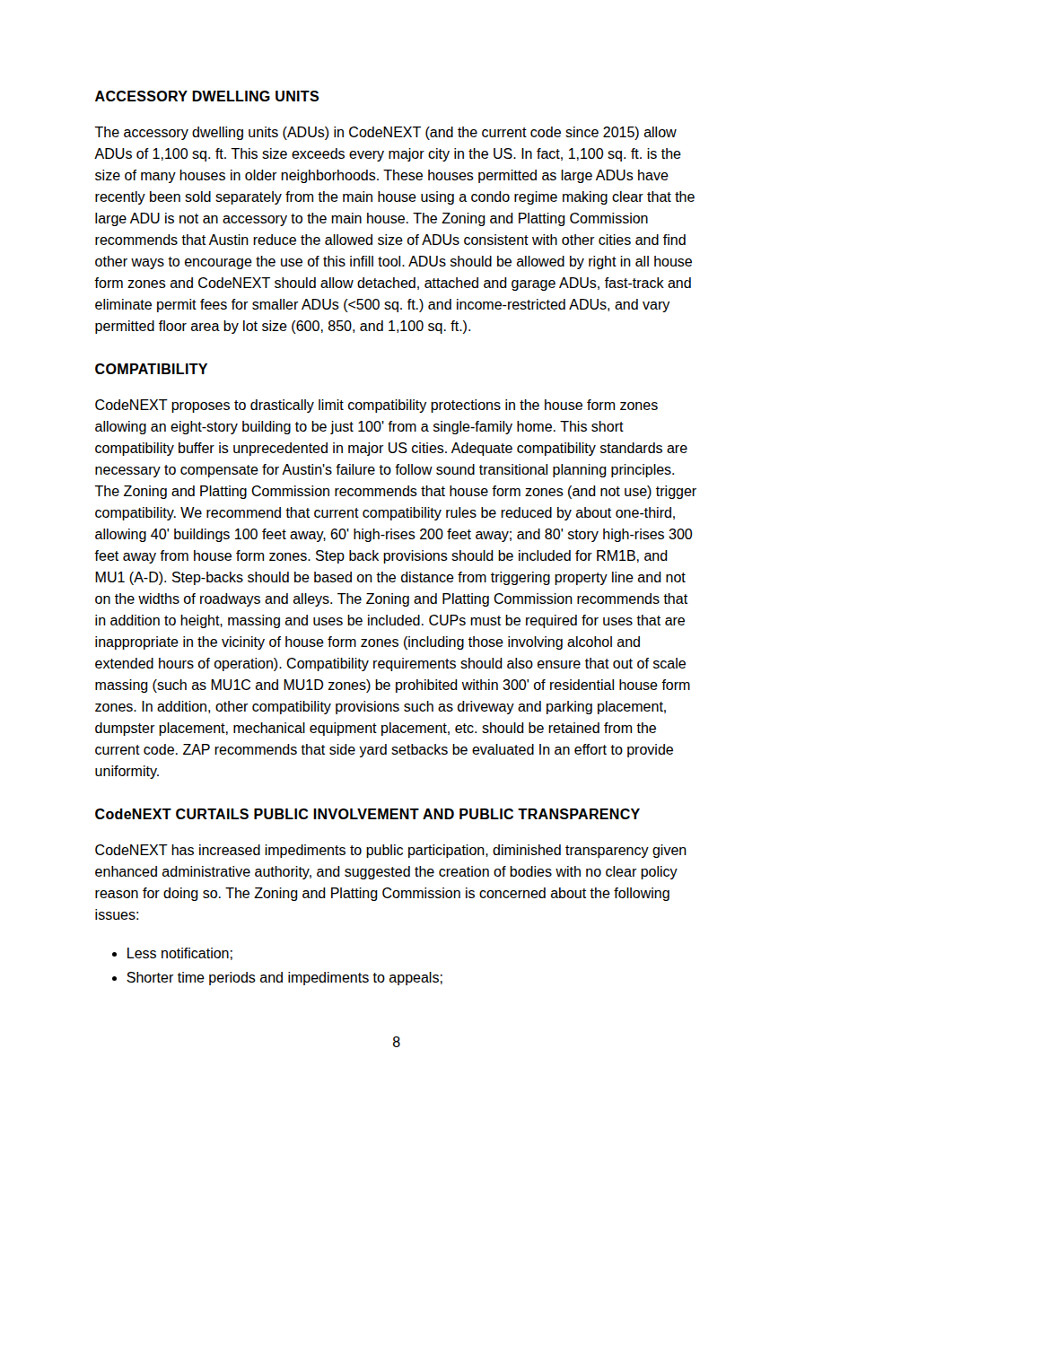ACCESSORY DWELLING UNITS
The accessory dwelling units (ADUs) in CodeNEXT (and the current code since 2015) allow ADUs of 1,100 sq. ft. This size exceeds every major city in the US. In fact, 1,100 sq. ft. is the size of many houses in older neighborhoods. These houses permitted as large ADUs have recently been sold separately from the main house using a condo regime making clear that the large ADU is not an accessory to the main house. The Zoning and Platting Commission recommends that Austin reduce the allowed size of ADUs consistent with other cities and find other ways to encourage the use of this infill tool. ADUs should be allowed by right in all house form zones and CodeNEXT should allow detached, attached and garage ADUs, fast-track and eliminate permit fees for smaller ADUs (<500 sq. ft.) and income-restricted ADUs, and vary permitted floor area by lot size (600, 850, and 1,100 sq. ft.).
COMPATIBILITY
CodeNEXT proposes to drastically limit compatibility protections in the house form zones allowing an eight-story building to be just 100' from a single-family home. This short compatibility buffer is unprecedented in major US cities. Adequate compatibility standards are necessary to compensate for Austin's failure to follow sound transitional planning principles. The Zoning and Platting Commission recommends that house form zones (and not use) trigger compatibility. We recommend that current compatibility rules be reduced by about one-third, allowing 40' buildings 100 feet away, 60' high-rises 200 feet away; and 80' story high-rises 300 feet away from house form zones. Step back provisions should be included for RM1B, and MU1 (A-D). Step-backs should be based on the distance from triggering property line and not on the widths of roadways and alleys. The Zoning and Platting Commission recommends that in addition to height, massing and uses be included. CUPs must be required for uses that are inappropriate in the vicinity of house form zones (including those involving alcohol and extended hours of operation). Compatibility requirements should also ensure that out of scale massing (such as MU1C and MU1D zones) be prohibited within 300' of residential house form zones. In addition, other compatibility provisions such as driveway and parking placement, dumpster placement, mechanical equipment placement, etc. should be retained from the current code. ZAP recommends that side yard setbacks be evaluated In an effort to provide uniformity.
CodeNEXT CURTAILS PUBLIC INVOLVEMENT AND PUBLIC TRANSPARENCY
CodeNEXT has increased impediments to public participation, diminished transparency given enhanced administrative authority, and suggested the creation of bodies with no clear policy reason for doing so. The Zoning and Platting Commission is concerned about the following issues:
Less notification;
Shorter time periods and impediments to appeals;
8